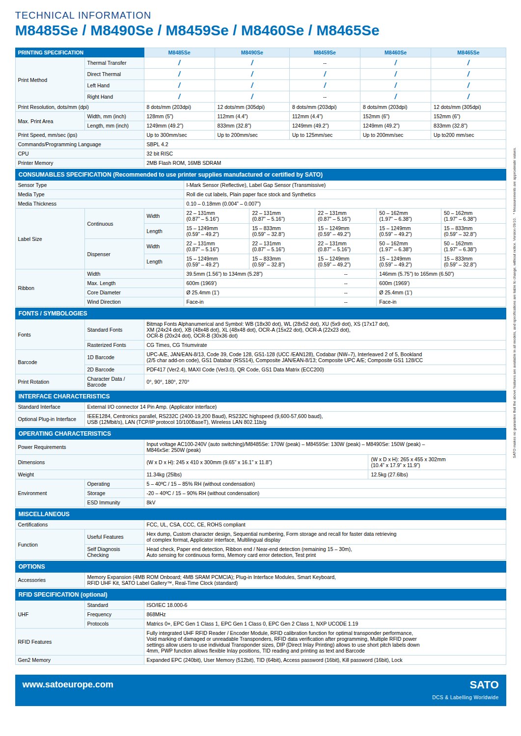TECHNICAL INFORMATION
M8485Se / M8490Se / M8459Se / M8460Se / M8465Se
SATO makes no guarantee that the above features are available in all models, and specifications are liable to change, without notice. Version 09/10. * Measurements are approximate values.
| PRINTING SPECIFICATION | M8485Se | M8490Se | M8459Se | M8460Se | M8465Se |
| Print Method | Thermal Transfer | / | / | -- | / | / |
| Direct Thermal | / | / | / | / | / |
| Left Hand | / | / | / | / | / |
| Right Hand | / | / | -- | / | / |
| Print Resolution, dots/mm (dpi) | 8 dots/mm (203dpi) | 12 dots/mm (305dpi) | 8 dots/mm (203dpi) | 8 dots/mm (203dpi) | 12 dots/mm (305dpi) |
| Max. Print Area | Width, mm (inch) | 128mm (5”) | 112mm (4.4”) | 112mm (4.4”) | 152mm (6”) | 152mm (6”) |
| Length, mm (inch) | 1249mm (49.2”) | 833mm (32.8”) | 1249mm (49.2”) | 1249mm (49.2”) | 833mm (32.8”) |
| Print Speed, mm/sec (ips) | Up to 300mm/sec | Up to 200mm/sec | Up to 125mm/sec | Up to 200mm/sec | Up to200 mm/sec |
| Commands/Programming Language | SBPL 4.2 |
| CPU | 32 bit RISC |
| Printer Memory | 2MB Flash ROM, 16MB SDRAM |
| CONSUMABLES SPECIFICATION (Recommended to use printer supplies manufactured or certified by SATO) |
| Sensor Type | I-Mark Sensor (Reflective), Label Gap Sensor (Transmissive) |
| Media Type | Roll die cut labels, Plain paper face stock and Synthetics |
| Media Thickness | 0.10 – 0.18mm (0.004” – 0.007”) |
| Label Size | Continuous | Width | 22 – 131mm (0.87” – 5.16”) | 22 – 131mm (0.87” – 5.16”) | 22 – 131mm (0.87” – 5.16”) | 50 – 162mm (1.97” – 6.38”) | 50 – 162mm (1.97” – 6.38”) |
| Length | 15 – 1249mm (0.59” – 49.2”) | 15 – 833mm (0.59” – 32.8”) | 15 – 1249mm (0.59” – 49.2”) | 15 – 1249mm (0.59” – 49.2”) | 15 – 833mm (0.59” – 32.8”) |
| Dispenser | Width | 22 – 131mm (0.87” – 5.16”) | 22 – 131mm (0.87” – 5.16”) | 22 – 131mm (0.87” – 5.16”) | 50 – 162mm (1.97” – 6.38”) | 50 – 162mm (1.97” – 6.38”) |
| Length | 15 – 1249mm (0.59” – 49.2”) | 15 – 833mm (0.59” – 32.8”) | 15 – 1249mm (0.59” – 49.2”) | 15 – 1249mm (0.59” – 49.2”) | 15 – 833mm (0.59” – 32.8”) |
| Ribbon | Width | 39.5mm (1.56”) to 134mm (5.28”) | -- | 146mm (5.75”) to 165mm (6.50”) |
| Max. Length | 600m (1969’) | -- | 600m (1969’) |
| Core Diameter | Ø 25.4mm (1’) | -- | Ø 25.4mm (1’) |
| Wind Direction | Face-in | -- | Face-in |
| FONTS / SYMBOLOGIES |
| Fonts | Standard Fonts | Bitmap Fonts Alphanumerical and Symbol: WB (18x30 dot), WL (28x52 dot), XU (5x9 dot), XS (17x17 dot), XM (24x24 dot), XB (48x48 dot), XL (48x48 dot), OCR-A (15x22 dot), OCR-A (22x23 dot), OCR-B (20x24 dot), OCR-B (30x36 dot) |
| Rasterized Fonts | CG Times, CG Triumvirate |
| Barcode | 1D Barcode | UPC-A/E, JAN/EAN-8/13, Code 39, Code 128, GS1-128 (UCC /EAN128), Codabar (NW–7), Interleaved 2 of 5, Bookland (2/5 char add-on code), GS1 Databar (RSS14), Composite JAN/EAN-8/13; Composite UPC A/E; Composite GS1 128/CC |
| 2D Barcode | PDF417 (Ver2.4), MAXI Code (Ver3.0), QR Code, GS1 Data Matrix (ECC200) |
| Print Rotation | Character Data / Barcode | 0°, 90°, 180°, 270° |
| INTERFACE CHARACTERISTICS |
| Standard Interface | External I/O connector 14 Pin Amp. (Applicator interface) |
| Optional Plug-in Interface | IEEE1284, Centronics parallel, RS232C (2400-19,200 Baud), RS232C highspeed (9,600-57,600 baud), USB (12Mbit/s), LAN (TCP/IP protocol 10/100BaseT), Wireless LAN 802.11b/g |
| OPERATING CHARACTERISTICS |
| Power Requirements | Input voltage AC100-240V (auto switching)/M8485Se: 170W (peak) – M8459Se: 130W (peak) – M8490Se: 150W (peak) – M846xSe: 250W (peak) |
| Dimensions | (W x D x H): 245 x 410 x 300mm (9.65” x 16.1” x 11.8”) | (W x D x H): 265 x 455 x 302mm (10.4” x 17.9” x 11.9”) |
| Weight | 11.34kg (25lbs) | 12.5kg (27.6lbs) |
| Environment | Operating | 5 – 40ºC / 15 – 85% RH (without condensation) |
| Storage | -20 – 40ºC / 15 – 90% RH (without condensation) |
| ESD Immunity | 8kV |
| MISCELLANEOUS |
| Certifications | FCC, UL, CSA, CCC, CE, ROHS compliant |
| Function | Useful Features | Hex dump, Custom character design, Sequential numbering, Form storage and recall for faster data retrieving of complex format, Applicator interface, Multilingual display |
| Self Diagnosis Checking | Head check, Paper end detection, Ribbon end / Near-end detection (remaining 15 – 30m), Auto sensing for continuous forms, Memory card error detection, Test print |
| OPTIONS |
| Accessories | Memory Expansion (4MB ROM Onboard; 4MB SRAM PCMCIA); Plug-in Interface Modules, Smart Keyboard, RFID UHF Kit, SATO Label Gallery™, Real-Time Clock (standard) |
| RFID SPECIFICATION (optional) |
| UHF | Standard | ISO/IEC 18.000-6 |
| Frequency | 868MHz |
| Protocols | Matrics 0+, EPC Gen 1 Class 1, EPC Gen 1 Class 0, EPC Gen 2 Class 1, NXP UCODE 1.19 |
| RFID Features | Fully integrated UHF RFID Reader / Encoder Module, RFID calibration function for optimal transponder performance, Void marking of damaged or unreadable Transponders, RFID data verification after programming, Multiple RFID power settings allow users to use individual Transponder sizes, DIP (Direct Inlay Printing) allows to use short pitch labels down 4mm, PWP function allows flexible Inlay positions, TID reading and printing as text and Barcode |
| Gen2 Memory | Expanded EPC (240bit), User Memory (512bit), TID (64bit), Access password (16bit), Kill password (16bit), Lock |
www.satoeurope.com SATO
DCS & Labelling Worldwide